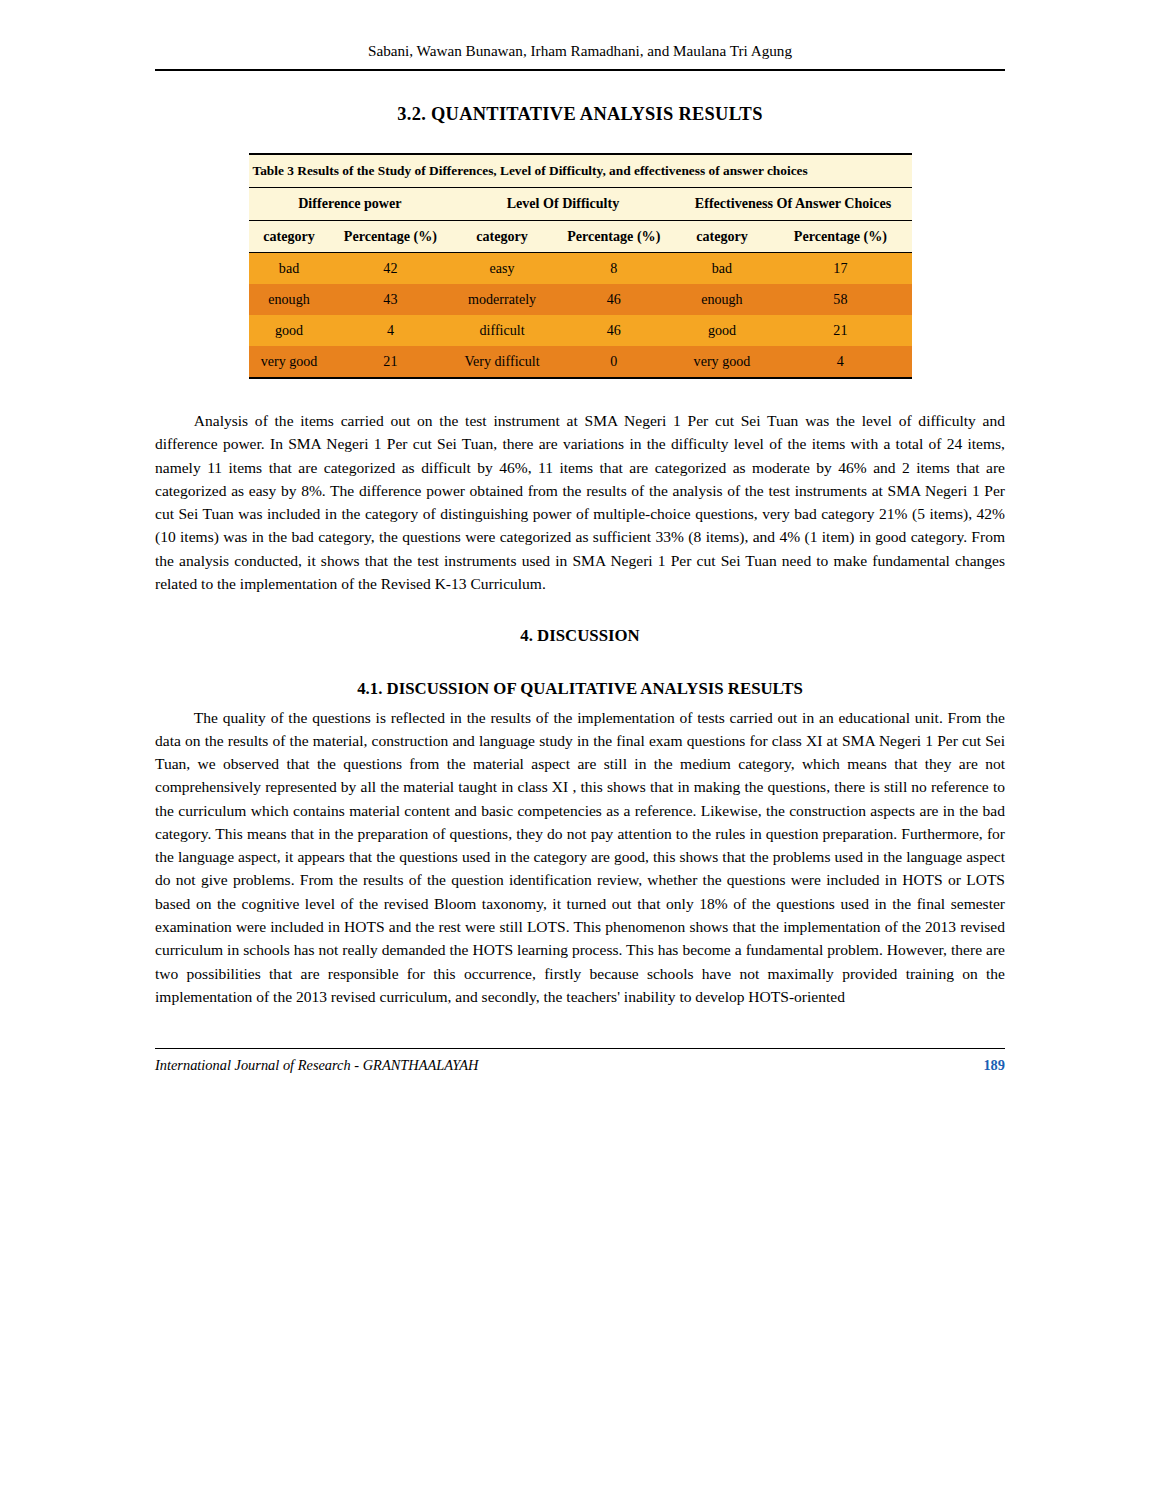Sabani, Wawan Bunawan, Irham Ramadhani, and Maulana Tri Agung
3.2. QUANTITATIVE ANALYSIS RESULTS
Table 3 Results of the Study of Differences, Level of Difficulty, and effectiveness of answer choices
| Difference power | Level Of Difficulty | Effectiveness Of Answer Choices |
| --- | --- | --- |
| category | Percentage (%) | category | Percentage (%) | category | Percentage (%) |
| bad | 42 | easy | 8 | bad | 17 |
| enough | 43 | moderrately | 46 | enough | 58 |
| good | 4 | difficult | 46 | good | 21 |
| very good | 21 | Very difficult | 0 | very good | 4 |
Analysis of the items carried out on the test instrument at SMA Negeri 1 Per cut Sei Tuan was the level of difficulty and difference power. In SMA Negeri 1 Per cut Sei Tuan, there are variations in the difficulty level of the items with a total of 24 items, namely 11 items that are categorized as difficult by 46%, 11 items that are categorized as moderate by 46% and 2 items that are categorized as easy by 8%. The difference power obtained from the results of the analysis of the test instruments at SMA Negeri 1 Per cut Sei Tuan was included in the category of distinguishing power of multiple-choice questions, very bad category 21% (5 items), 42% (10 items) was in the bad category, the questions were categorized as sufficient 33% (8 items), and 4% (1 item) in good category. From the analysis conducted, it shows that the test instruments used in SMA Negeri 1 Per cut Sei Tuan need to make fundamental changes related to the implementation of the Revised K-13 Curriculum.
4. DISCUSSION
4.1. DISCUSSION OF QUALITATIVE ANALYSIS RESULTS
The quality of the questions is reflected in the results of the implementation of tests carried out in an educational unit. From the data on the results of the material, construction and language study in the final exam questions for class XI at SMA Negeri 1 Per cut Sei Tuan, we observed that the questions from the material aspect are still in the medium category, which means that they are not comprehensively represented by all the material taught in class XI , this shows that in making the questions, there is still no reference to the curriculum which contains material content and basic competencies as a reference. Likewise, the construction aspects are in the bad category. This means that in the preparation of questions, they do not pay attention to the rules in question preparation. Furthermore, for the language aspect, it appears that the questions used in the category are good, this shows that the problems used in the language aspect do not give problems. From the results of the question identification review, whether the questions were included in HOTS or LOTS based on the cognitive level of the revised Bloom taxonomy, it turned out that only 18% of the questions used in the final semester examination were included in HOTS and the rest were still LOTS. This phenomenon shows that the implementation of the 2013 revised curriculum in schools has not really demanded the HOTS learning process. This has become a fundamental problem. However, there are two possibilities that are responsible for this occurrence, firstly because schools have not maximally provided training on the implementation of the 2013 revised curriculum, and secondly, the teachers' inability to develop HOTS-oriented
International Journal of Research - GRANTHAALAYAH 189